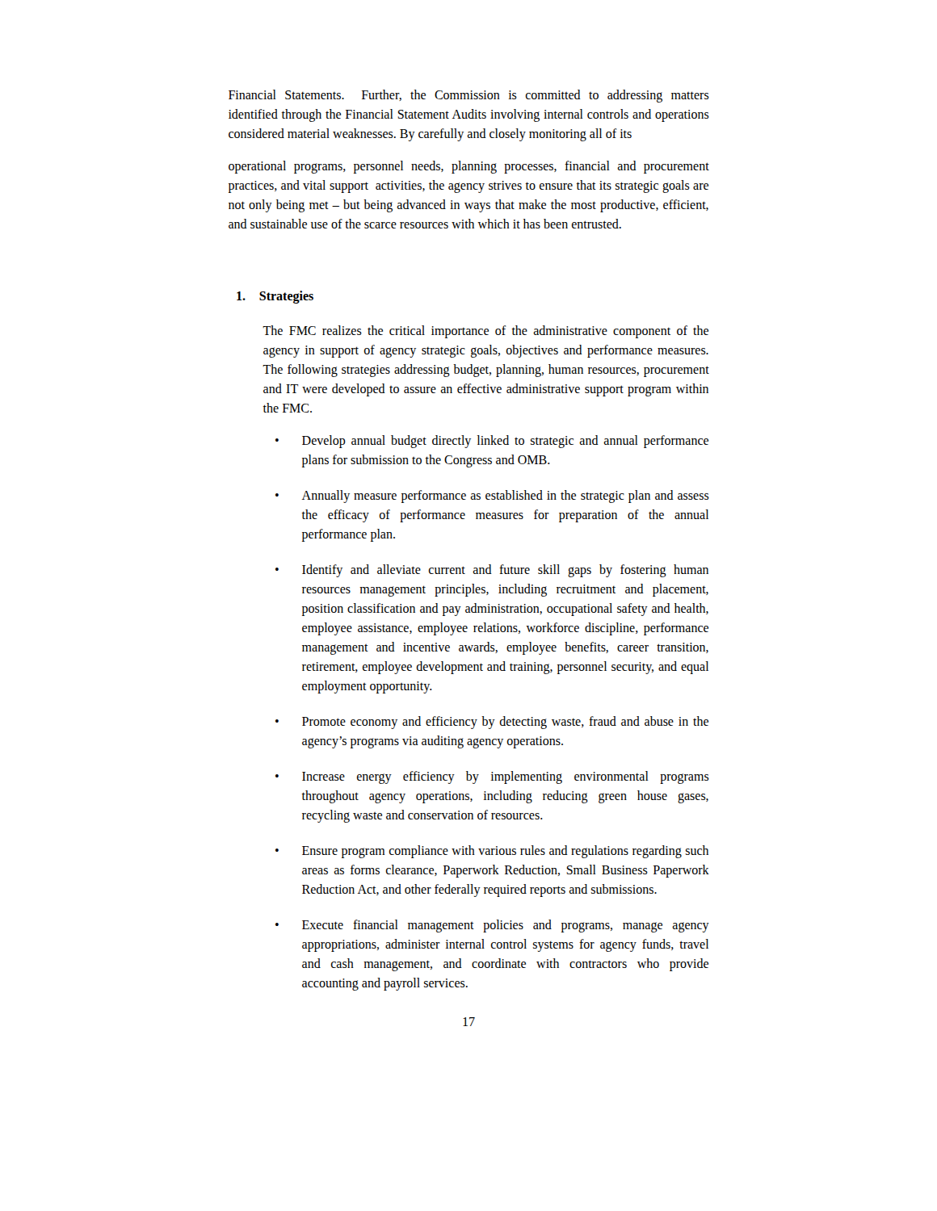Financial Statements. Further, the Commission is committed to addressing matters identified through the Financial Statement Audits involving internal controls and operations considered material weaknesses. By carefully and closely monitoring all of its
operational programs, personnel needs, planning processes, financial and procurement practices, and vital support activities, the agency strives to ensure that its strategic goals are not only being met – but being advanced in ways that make the most productive, efficient, and sustainable use of the scarce resources with which it has been entrusted.
1. Strategies
The FMC realizes the critical importance of the administrative component of the agency in support of agency strategic goals, objectives and performance measures. The following strategies addressing budget, planning, human resources, procurement and IT were developed to assure an effective administrative support program within the FMC.
Develop annual budget directly linked to strategic and annual performance plans for submission to the Congress and OMB.
Annually measure performance as established in the strategic plan and assess the efficacy of performance measures for preparation of the annual performance plan.
Identify and alleviate current and future skill gaps by fostering human resources management principles, including recruitment and placement, position classification and pay administration, occupational safety and health, employee assistance, employee relations, workforce discipline, performance management and incentive awards, employee benefits, career transition, retirement, employee development and training, personnel security, and equal employment opportunity.
Promote economy and efficiency by detecting waste, fraud and abuse in the agency’s programs via auditing agency operations.
Increase energy efficiency by implementing environmental programs throughout agency operations, including reducing green house gases, recycling waste and conservation of resources.
Ensure program compliance with various rules and regulations regarding such areas as forms clearance, Paperwork Reduction, Small Business Paperwork Reduction Act, and other federally required reports and submissions.
Execute financial management policies and programs, manage agency appropriations, administer internal control systems for agency funds, travel and cash management, and coordinate with contractors who provide accounting and payroll services.
17